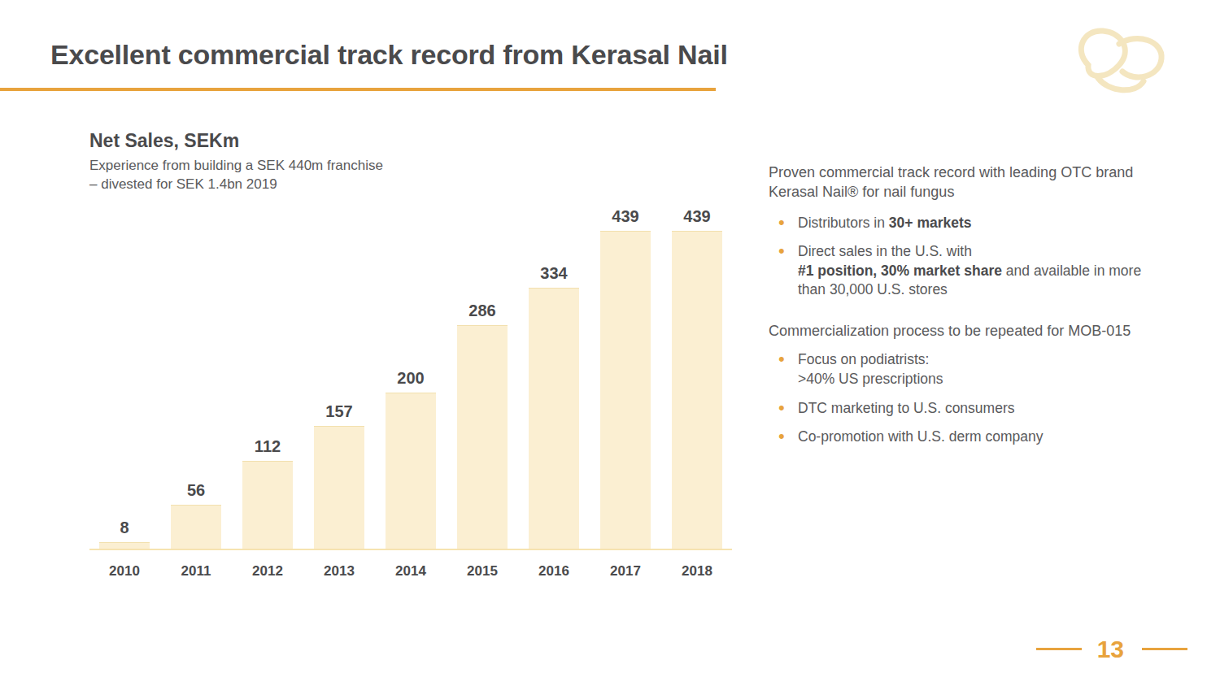Excellent commercial track record from Kerasal Nail
Net Sales, SEKm
Experience from building a SEK 440m franchise
– divested for SEK 1.4bn 2019
8
56
112
157
200
286
334
439
439
2010 2011 2012 2013 2014 2015 2016 2017 2018
Proven commercial track record with leading OTC brand Kerasal Nail® for nail fungus
Distributors in 30+ markets
Direct sales in the U.S. with
#1 position, 30% market share and available in more than 30,000 U.S. stores
Commercialization process to be repeated for MOB-015
Focus on podiatrists:
>40% US prescriptions
DTC marketing to U.S. consumers
Co-promotion with U.S. derm company
13